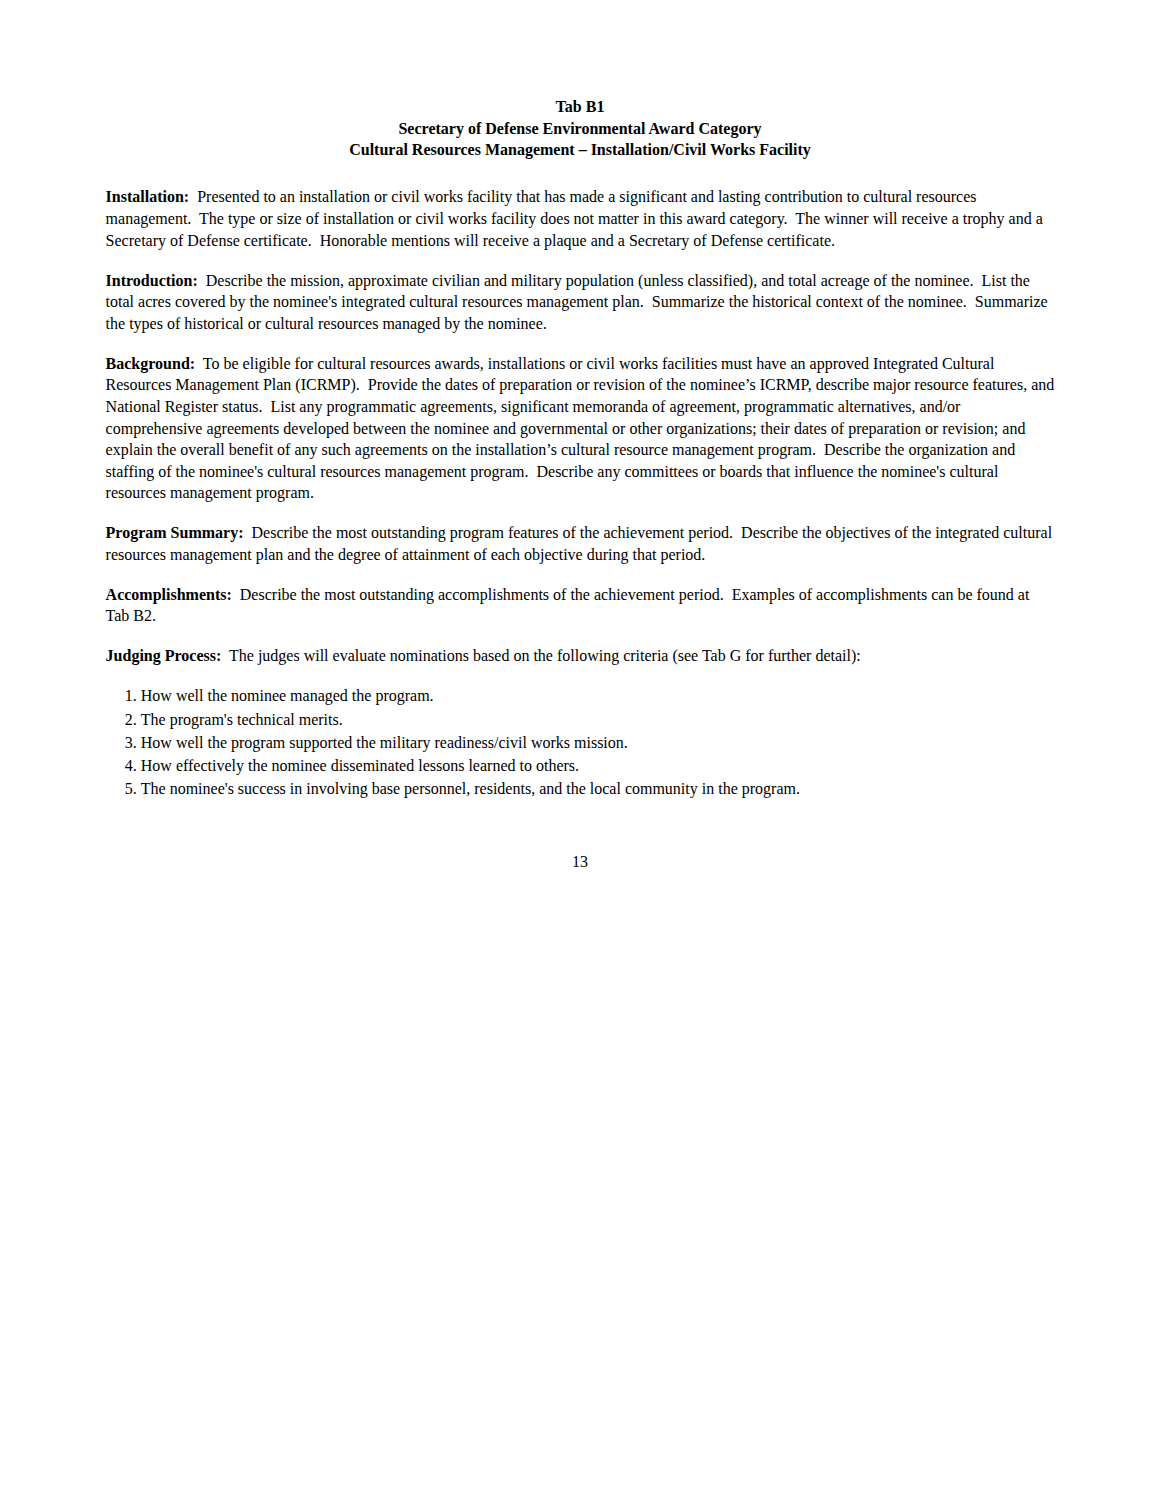Tab B1
Secretary of Defense Environmental Award Category
Cultural Resources Management – Installation/Civil Works Facility
Installation: Presented to an installation or civil works facility that has made a significant and lasting contribution to cultural resources management. The type or size of installation or civil works facility does not matter in this award category. The winner will receive a trophy and a Secretary of Defense certificate. Honorable mentions will receive a plaque and a Secretary of Defense certificate.
Introduction: Describe the mission, approximate civilian and military population (unless classified), and total acreage of the nominee. List the total acres covered by the nominee's integrated cultural resources management plan. Summarize the historical context of the nominee. Summarize the types of historical or cultural resources managed by the nominee.
Background: To be eligible for cultural resources awards, installations or civil works facilities must have an approved Integrated Cultural Resources Management Plan (ICRMP). Provide the dates of preparation or revision of the nominee’s ICRMP, describe major resource features, and National Register status. List any programmatic agreements, significant memoranda of agreement, programmatic alternatives, and/or comprehensive agreements developed between the nominee and governmental or other organizations; their dates of preparation or revision; and explain the overall benefit of any such agreements on the installation’s cultural resource management program. Describe the organization and staffing of the nominee's cultural resources management program. Describe any committees or boards that influence the nominee's cultural resources management program.
Program Summary: Describe the most outstanding program features of the achievement period. Describe the objectives of the integrated cultural resources management plan and the degree of attainment of each objective during that period.
Accomplishments: Describe the most outstanding accomplishments of the achievement period. Examples of accomplishments can be found at Tab B2.
Judging Process: The judges will evaluate nominations based on the following criteria (see Tab G for further detail):
How well the nominee managed the program.
The program's technical merits.
How well the program supported the military readiness/civil works mission.
How effectively the nominee disseminated lessons learned to others.
The nominee's success in involving base personnel, residents, and the local community in the program.
13